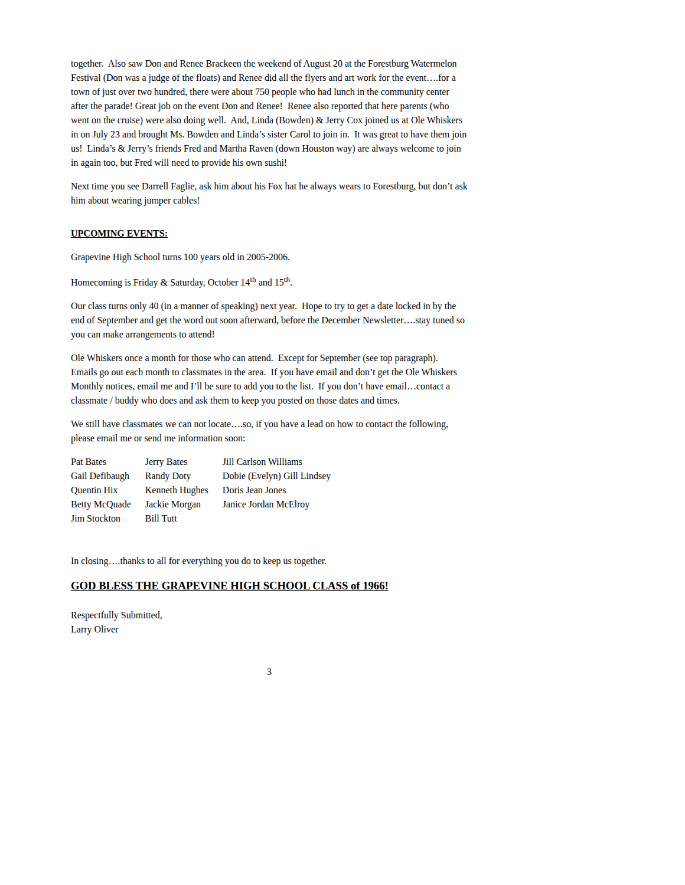together. Also saw Don and Renee Brackeen the weekend of August 20 at the Forestburg Watermelon Festival (Don was a judge of the floats) and Renee did all the flyers and art work for the event….for a town of just over two hundred, there were about 750 people who had lunch in the community center after the parade! Great job on the event Don and Renee! Renee also reported that here parents (who went on the cruise) were also doing well. And, Linda (Bowden) & Jerry Cox joined us at Ole Whiskers in on July 23 and brought Ms. Bowden and Linda’s sister Carol to join in. It was great to have them join us! Linda’s & Jerry’s friends Fred and Martha Raven (down Houston way) are always welcome to join in again too, but Fred will need to provide his own sushi!
Next time you see Darrell Faglie, ask him about his Fox hat he always wears to Forestburg, but don’t ask him about wearing jumper cables!
UPCOMING EVENTS:
Grapevine High School turns 100 years old in 2005-2006.
Homecoming is Friday & Saturday, October 14th and 15th.
Our class turns only 40 (in a manner of speaking) next year. Hope to try to get a date locked in by the end of September and get the word out soon afterward, before the December Newsletter….stay tuned so you can make arrangements to attend!
Ole Whiskers once a month for those who can attend. Except for September (see top paragraph). Emails go out each month to classmates in the area. If you have email and don’t get the Ole Whiskers Monthly notices, email me and I’ll be sure to add you to the list. If you don’t have email…contact a classmate / buddy who does and ask them to keep you posted on those dates and times.
We still have classmates we can not locate….so, if you have a lead on how to contact the following, please email me or send me information soon:
| Pat Bates | Jerry Bates | Jill Carlson Williams |
| Gail Defibaugh | Randy Doty | Dobie (Evelyn) Gill Lindsey |
| Quentin Hix | Kenneth Hughes | Doris Jean Jones |
| Betty McQuade | Jackie Morgan | Janice Jordan McElroy |
| Jim Stockton | Bill Tutt | |
In closing….thanks to all for everything you do to keep us together.
GOD BLESS THE GRAPEVINE HIGH SCHOOL CLASS of 1966!
Respectfully Submitted,
Larry Oliver
3